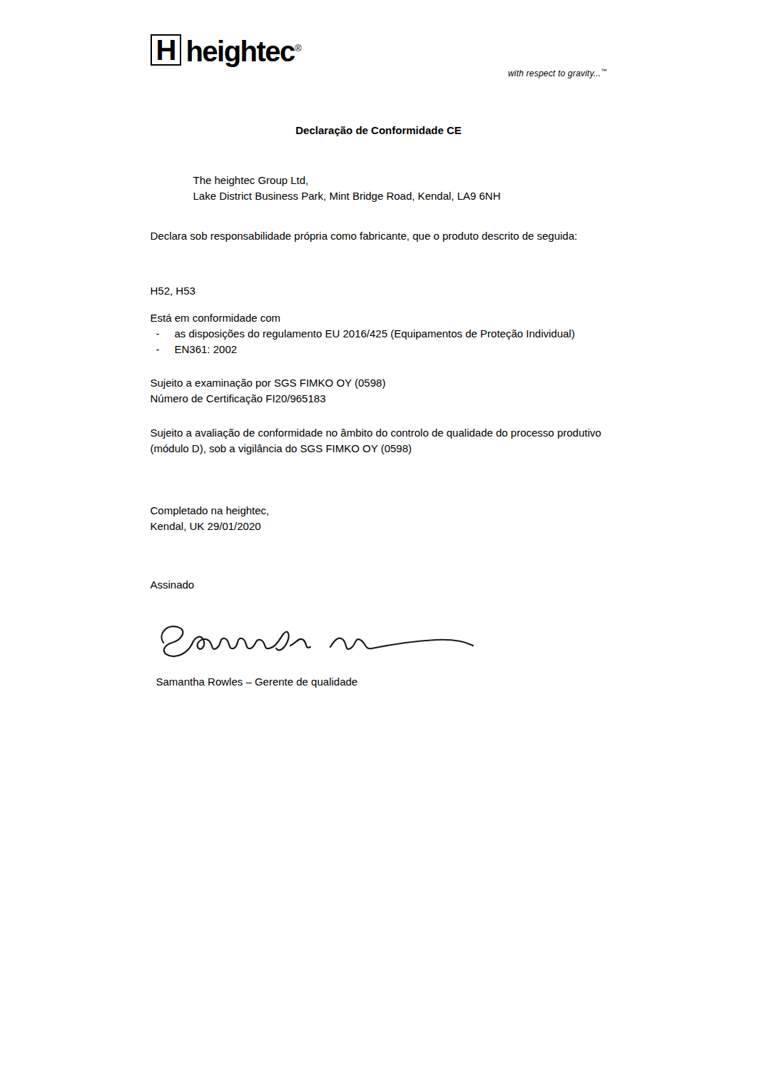H heightec®
with respect to gravity...™
Declaração de Conformidade CE
The heightec Group Ltd,
Lake District Business Park, Mint Bridge Road, Kendal, LA9 6NH
Declara sob responsabilidade própria como fabricante, que o produto descrito de seguida:
H52, H53
Está em conformidade com
as disposições do regulamento EU 2016/425 (Equipamentos de Proteção Individual)
EN361: 2002
Sujeito a examinação por SGS FIMKO OY (0598)
Número de Certificação FI20/965183
Sujeito a avaliação de conformidade no âmbito do controlo de qualidade do processo produtivo (módulo D), sob a vigilância do SGS FIMKO OY (0598)
Completado na heightec,
Kendal, UK 29/01/2020
Assinado
Samantha Rowles – Gerente de qualidade